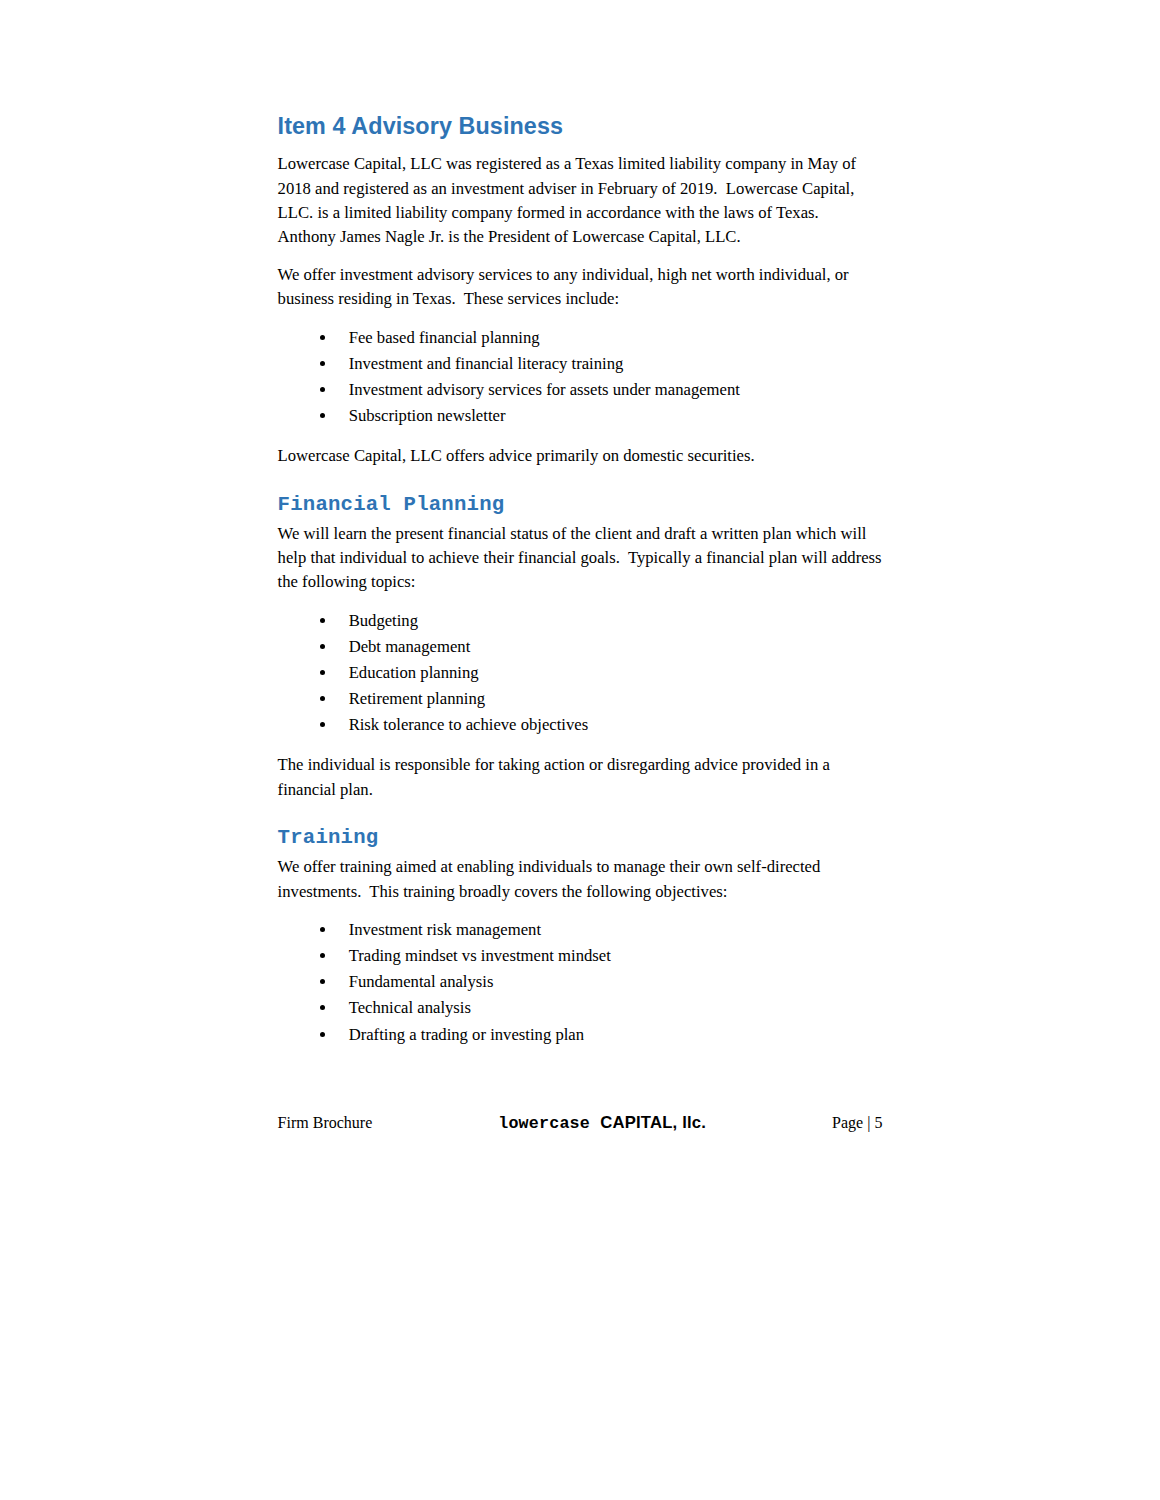Item 4 Advisory Business
Lowercase Capital, LLC was registered as a Texas limited liability company in May of 2018 and registered as an investment adviser in February of 2019. Lowercase Capital, LLC. is a limited liability company formed in accordance with the laws of Texas. Anthony James Nagle Jr. is the President of Lowercase Capital, LLC.
We offer investment advisory services to any individual, high net worth individual, or business residing in Texas. These services include:
Fee based financial planning
Investment and financial literacy training
Investment advisory services for assets under management
Subscription newsletter
Lowercase Capital, LLC offers advice primarily on domestic securities.
Financial Planning
We will learn the present financial status of the client and draft a written plan which will help that individual to achieve their financial goals. Typically a financial plan will address the following topics:
Budgeting
Debt management
Education planning
Retirement planning
Risk tolerance to achieve objectives
The individual is responsible for taking action or disregarding advice provided in a financial plan.
Training
We offer training aimed at enabling individuals to manage their own self-directed investments. This training broadly covers the following objectives:
Investment risk management
Trading mindset vs investment mindset
Fundamental analysis
Technical analysis
Drafting a trading or investing plan
Firm Brochure
lowercase CAPITAL, llc.
Page | 5